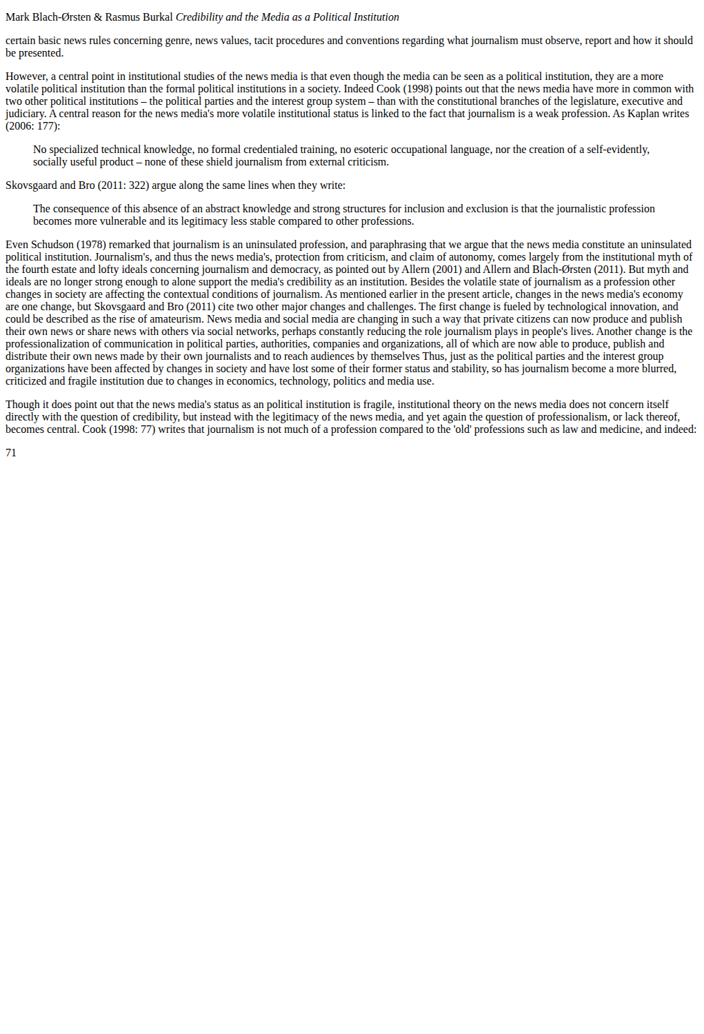Mark Blach-Ørsten & Rasmus Burkal Credibility and the Media as a Political Institution
certain basic news rules concerning genre, news values, tacit procedures and conventions regarding what journalism must observe, report and how it should be presented.
However, a central point in institutional studies of the news media is that even though the media can be seen as a political institution, they are a more volatile political institution than the formal political institutions in a society. Indeed Cook (1998) points out that the news media have more in common with two other political institutions – the political parties and the interest group system – than with the constitutional branches of the legislature, executive and judiciary. A central reason for the news media's more volatile institutional status is linked to the fact that journalism is a weak profession. As Kaplan writes (2006: 177):
No specialized technical knowledge, no formal credentialed training, no esoteric occupational language, nor the creation of a self-evidently, socially useful product – none of these shield journalism from external criticism.
Skovsgaard and Bro (2011: 322) argue along the same lines when they write:
The consequence of this absence of an abstract knowledge and strong structures for inclusion and exclusion is that the journalistic profession becomes more vulnerable and its legitimacy less stable compared to other professions.
Even Schudson (1978) remarked that journalism is an uninsulated profession, and paraphrasing that we argue that the news media constitute an uninsulated political institution. Journalism's, and thus the news media's, protection from criticism, and claim of autonomy, comes largely from the institutional myth of the fourth estate and lofty ideals concerning journalism and democracy, as pointed out by Allern (2001) and Allern and Blach-Ørsten (2011). But myth and ideals are no longer strong enough to alone support the media's credibility as an institution. Besides the volatile state of journalism as a profession other changes in society are affecting the contextual conditions of journalism. As mentioned earlier in the present article, changes in the news media's economy are one change, but Skovsgaard and Bro (2011) cite two other major changes and challenges. The first change is fueled by technological innovation, and could be described as the rise of amateurism. News media and social media are changing in such a way that private citizens can now produce and publish their own news or share news with others via social networks, perhaps constantly reducing the role journalism plays in people's lives. Another change is the professionalization of communication in political parties, authorities, companies and organizations, all of which are now able to produce, publish and distribute their own news made by their own journalists and to reach audiences by themselves Thus, just as the political parties and the interest group organizations have been affected by changes in society and have lost some of their former status and stability, so has journalism become a more blurred, criticized and fragile institution due to changes in economics, technology, politics and media use.
Though it does point out that the news media's status as an political institution is fragile, institutional theory on the news media does not concern itself directly with the question of credibility, but instead with the legitimacy of the news media, and yet again the question of professionalism, or lack thereof, becomes central. Cook (1998: 77) writes that journalism is not much of a profession compared to the 'old' professions such as law and medicine, and indeed:
71